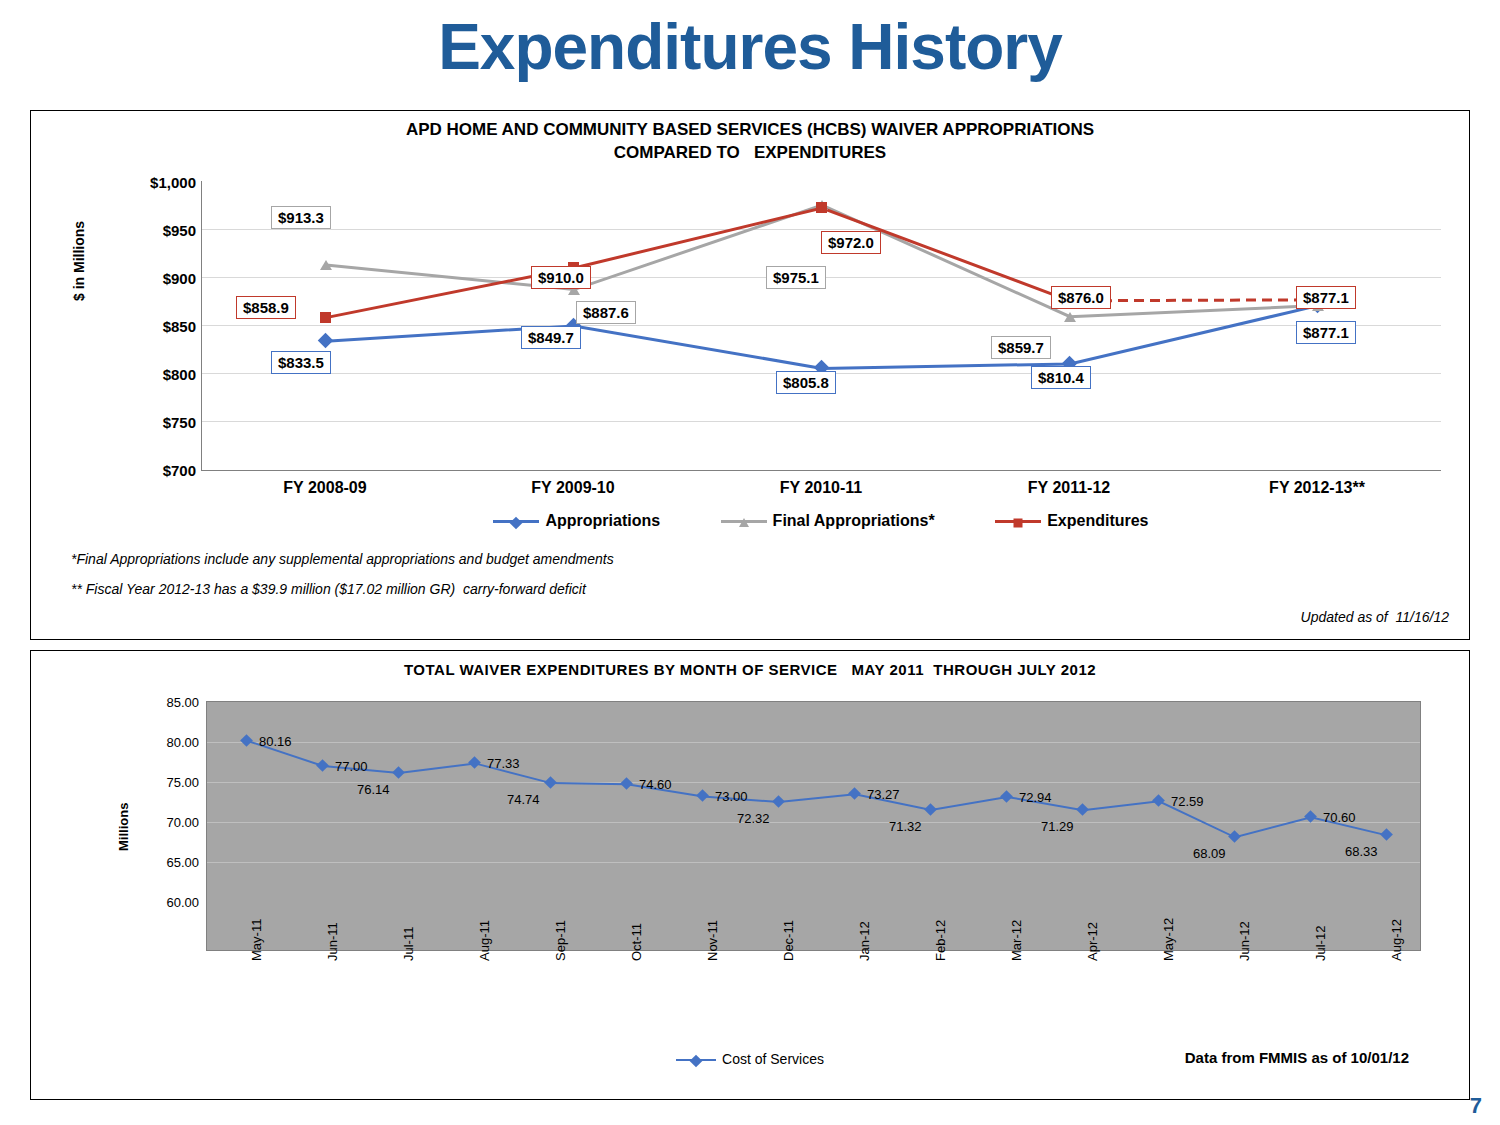Expenditures History
APD HOME AND COMMUNITY BASED SERVICES (HCBS) WAIVER APPROPRIATIONS
COMPARED TO EXPENDITURES
$1,000
$950
$900
$850
$800
$750
$700
$ in Millions
$913.3
$858.9
$833.5
$910.0
$887.6
$849.7
$972.0
$975.1
$805.8
$876.0
$859.7
$810.4
$877.1
$877.1
FY 2008-09
FY 2009-10
FY 2010-11
FY 2011-12
FY 2012-13**
Appropriations Final Appropriations* Expenditures
*Final Appropriations include any supplemental appropriations and budget amendments
** Fiscal Year 2012-13 has a $39.9 million ($17.02 million GR) carry-forward deficit
Updated as of 11/16/12
TOTAL WAIVER EXPENDITURES BY MONTH OF SERVICE MAY 2011 THROUGH JULY 2012
85.00
80.00
75.00
70.00
65.00
60.00
Millions
80.16
77.00
76.14
77.33
74.74
74.60
73.00
72.32
73.27
71.32
72.94
71.29
72.59
68.09
70.60
68.33
May-11
Jun-11
Jul-11
Aug-11
Sep-11
Oct-11
Nov-11
Dec-11
Jan-12
Feb-12
Mar-12
Apr-12
May-12
Jun-12
Jul-12
Aug-12
Cost of Services
Data from FMMIS as of 10/01/12
7